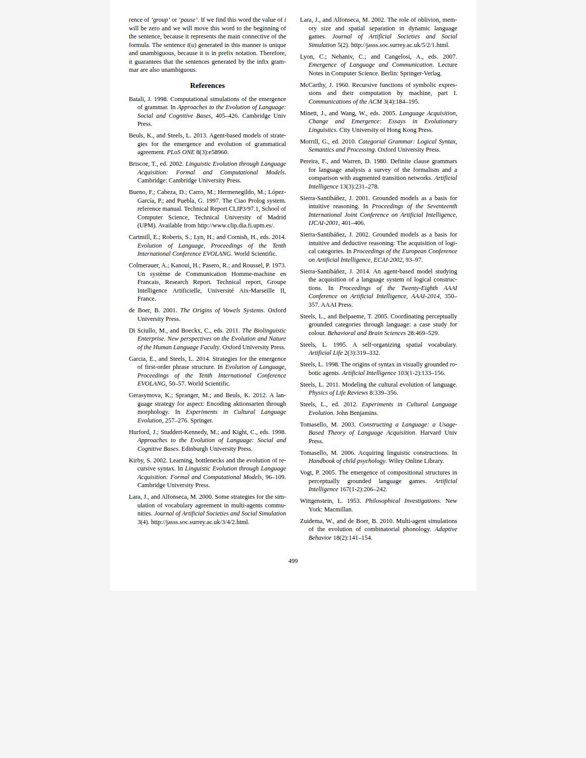rence of ‘group’ or ‘pause’. If we find this word the value of i will be zero and we will move this word to the beginning of the sentence, because it represents the main connective of the formula. The sentence t(u) generated in this manner is unique and unambiguous, because it is in prefix notation. Therefore, it guarantees that the sentences generated by the infix grammar are also unambiguous.
References
Batali, J. 1998. Computational simulations of the emergence of grammar. In Approaches to the Evolution of Language: Social and Cognitive Bases, 405–426. Cambridge Univ Press.
Beuls, K., and Steels, L. 2013. Agent-based models of strategies for the emergence and evolution of grammatical agreement. PLoS ONE 8(3):e58960.
Briscoe, T., ed. 2002. Linguistic Evolution through Language Acquisition: Formal and Computational Models. Cambridge: Cambridge University Press.
Bueno, F.; Cabeza, D.; Carro, M.; Hermenegildo, M.; López-García, P.; and Puebla, G. 1997. The Ciao Prolog system. reference manual. Technical Report CLIP3/97.1, School of Computer Science, Technical University of Madrid (UPM). Available from http://www.clip.dia.fi.upm.es/.
Cartmill, E.; Roberts, S.; Lyn, H.; and Cornish, H., eds. 2014. Evolution of Language, Proceedings of the Tenth International Conference EVOLANG. World Scientific.
Colmerauer, A.; Kanoui, H.; Pasero, R.; and Roussel, P. 1973. Un système de Communication Homme-machine en Francais, Research Report. Technical report, Groupe Intelligence Artificielle, Université Aix-Marseille II, France.
de Boer, B. 2001. The Origins of Vowels Systems. Oxford University Press.
Di Sciullo, M., and Boeckx, C., eds. 2011. The Biolinguistic Enterprise. New perspectives on the Evolution and Nature of the Human Language Faculty. Oxford University Press.
Garcia, E., and Steels, L. 2014. Strategies for the emergence of first-order phrase structure. In Evolution of Language, Proceedings of the Tenth International Conference EVOLANG, 50–57. World Scientific.
Gerasymova, K.; Spranger, M.; and Beuls, K. 2012. A language strategy for aspect: Encoding aktionsarten through morphology. In Experiments in Cultural Language Evolution, 257–276. Springer.
Hurford, J.; Studdert-Kennedy, M.; and Kight, C., eds. 1998. Approaches to the Evolution of Language: Social and Cognitive Bases. Edinburgh University Press.
Kirby, S. 2002. Learning, bottlenecks and the evolution of recursive syntax. In Linguistic Evolution through Language Acquisition: Formal and Computational Models, 96–109. Cambridge University Press.
Lara, J., and Alfonseca, M. 2000. Some strategies for the simulation of vocabulary agreement in multi-agents communities. Journal of Artificial Societies and Social Simulation 3(4). http://jasss.soc.surrey.ac.uk/3/4/2.html.
Lara, J., and Alfonseca, M. 2002. The role of oblivion, memory size and spatial separation in dynamic language games. Journal of Artificial Societies and Social Simulation 5(2). http://jasss.soc.surrey.ac.uk/5/2/1.html.
Lyon, C.; Nehaniv, C.; and Cangelosi, A., eds. 2007. Emergence of Language and Communication. Lecture Notes in Computer Science. Berlin: Springer-Verlag.
McCarthy, J. 1960. Recursive functions of symbolic expressions and their computation by machine, part I. Communications of the ACM 3(4):184–195.
Minett, J., and Wang, W., eds. 2005. Language Acquisition, Change and Emergence: Essays in Evolutionary Linguistics. City University of Hong Kong Press.
Morrill, G., ed. 2010. Categorial Grammar: Logical Syntax, Semantics and Processing. Oxford University Press.
Pereira, F., and Warren, D. 1980. Definite clause grammars for language analysis a survey of the formalism and a comparison with augmented transition networks. Artificial Intelligence 13(3):231–278.
Sierra-Santibáñez, J. 2001. Grounded models as a basis for intuitive reasoning. In Proceedings of the Seventeenth International Joint Conference on Artificial Intelligence, IJCAI-2001, 401–406.
Sierra-Santibáñez, J. 2002. Grounded models as a basis for intuitive and deductive reasoning: The acquisition of logical categories. In Proceedings of the European Conference on Artificial Intelligence, ECAI-2002, 93–97.
Sierra-Santibáñez, J. 2014. An agent-based model studying the acquisition of a language system of logical constructions. In Proceedings of the Twenty-Eighth AAAI Conference on Artificial Intelligence, AAAI-2014, 350–357. AAAI Press.
Steels, L., and Belpaeme, T. 2005. Coordinating perceptually grounded categories through language: a case study for colour. Behavioral and Brain Sciences 28:469–529.
Steels, L. 1995. A self-organizing spatial vocabulary. Artificial Life 2(3):319–332.
Steels, L. 1998. The origins of syntax in visually grounded robotic agents. Artificial Intelligence 103(1-2):133–156.
Steels, L. 2011. Modeling the cultural evolution of language. Physics of Life Reviews 8:339–356.
Steels, L., ed. 2012. Experiments in Cultural Language Evolution. John Benjamins.
Tomasello, M. 2003. Constructing a Language: a Usage-Based Theory of Language Acquisition. Harvard Univ Press.
Tomasello, M. 2006. Acquiring linguistic constructions. In Handbook of child psychology. Wiley Online Library.
Vogt, P. 2005. The emergence of compositional structures in perceptually grounded language games. Artificial Intelligence 167(1-2):206–242.
Wittgenstein, L. 1953. Philosophical Investigations. New York: Macmillan.
Zuidema, W., and de Boer, B. 2010. Multi-agent simulations of the evolution of combinatorial phonology. Adaptive Behavior 18(2):141–154.
499